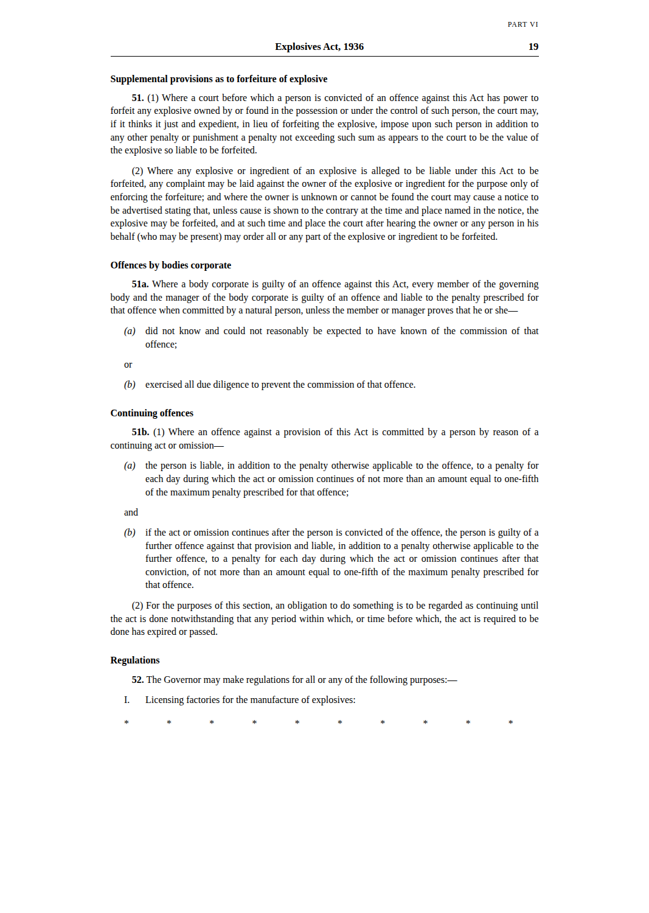PART VI
Explosives Act, 1936 19
Supplemental provisions as to forfeiture of explosive
51. (1) Where a court before which a person is convicted of an offence against this Act has power to forfeit any explosive owned by or found in the possession or under the control of such person, the court may, if it thinks it just and expedient, in lieu of forfeiting the explosive, impose upon such person in addition to any other penalty or punishment a penalty not exceeding such sum as appears to the court to be the value of the explosive so liable to be forfeited.
(2) Where any explosive or ingredient of an explosive is alleged to be liable under this Act to be forfeited, any complaint may be laid against the owner of the explosive or ingredient for the purpose only of enforcing the forfeiture; and where the owner is unknown or cannot be found the court may cause a notice to be advertised stating that, unless cause is shown to the contrary at the time and place named in the notice, the explosive may be forfeited, and at such time and place the court after hearing the owner or any person in his behalf (who may be present) may order all or any part of the explosive or ingredient to be forfeited.
Offences by bodies corporate
51a. Where a body corporate is guilty of an offence against this Act, every member of the governing body and the manager of the body corporate is guilty of an offence and liable to the penalty prescribed for that offence when committed by a natural person, unless the member or manager proves that he or she—
(a) did not know and could not reasonably be expected to have known of the commission of that offence;
or
(b) exercised all due diligence to prevent the commission of that offence.
Continuing offences
51b. (1) Where an offence against a provision of this Act is committed by a person by reason of a continuing act or omission—
(a) the person is liable, in addition to the penalty otherwise applicable to the offence, to a penalty for each day during which the act or omission continues of not more than an amount equal to one-fifth of the maximum penalty prescribed for that offence;
and
(b) if the act or omission continues after the person is convicted of the offence, the person is guilty of a further offence against that provision and liable, in addition to a penalty otherwise applicable to the further offence, to a penalty for each day during which the act or omission continues after that conviction, of not more than an amount equal to one-fifth of the maximum penalty prescribed for that offence.
(2) For the purposes of this section, an obligation to do something is to be regarded as continuing until the act is done notwithstanding that any period within which, or time before which, the act is required to be done has expired or passed.
Regulations
52. The Governor may make regulations for all or any of the following purposes:—
I. Licensing factories for the manufacture of explosives:
**********